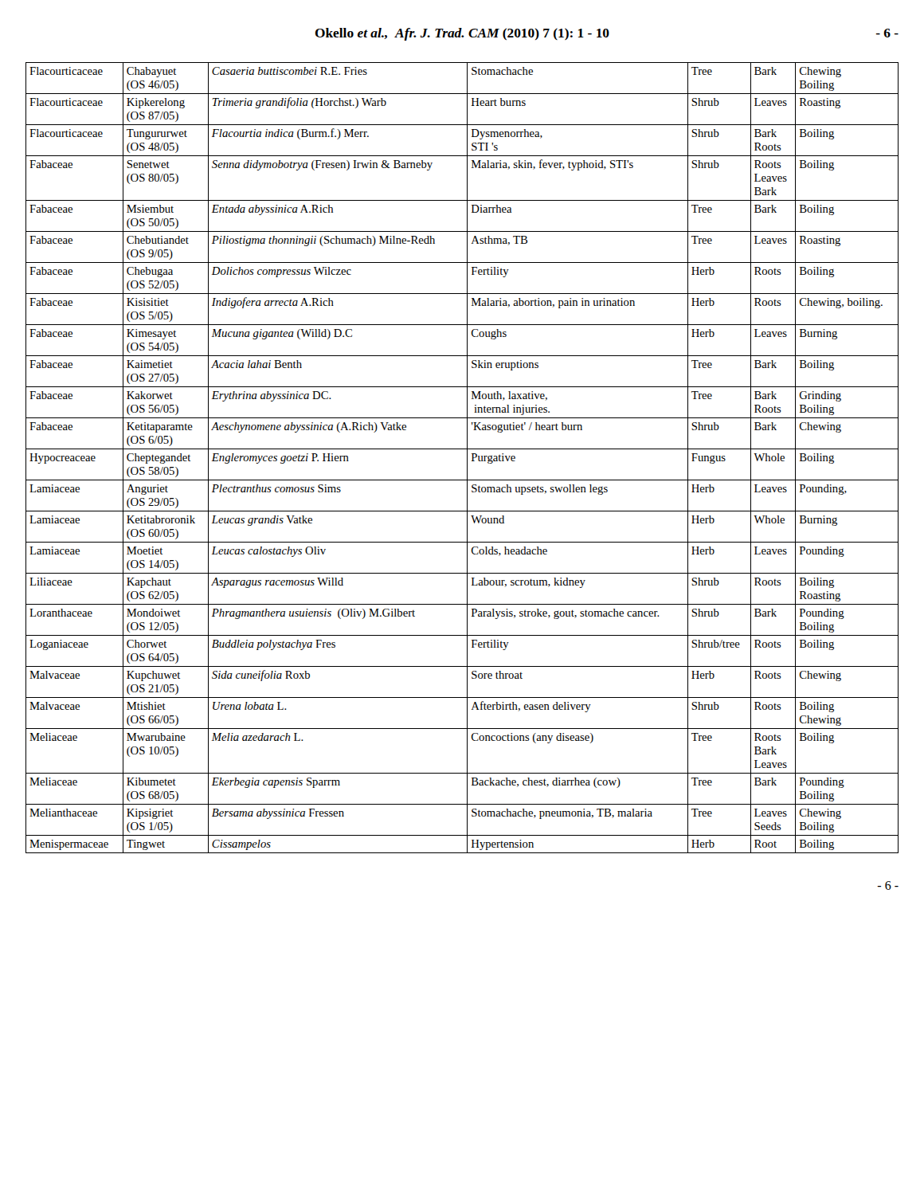Okello et al., Afr. J. Trad. CAM (2010) 7 (1): 1 - 10 - 6 -
| Flacourticaceae | Chabayuet (OS 46/05) | Casaeria buttiscombei R.E. Fries | Stomachache | Tree | Bark | Chewing Boiling |
| Flacourticaceae | Kipkerelong (OS 87/05) | Trimeria grandifolia ( Horchst.) Warb | Heart burns | Shrub | Leaves | Roasting |
| Flacourticaceae | Tungururwet (OS 48/05) | Flacourtia indica (Burm.f.) Merr. | Dysmenorrhea, STI 's | Shrub | Bark Roots | Boiling |
| Fabaceae | Senetwet (OS 80/05) | Senna didymobotrya (Fresen) Irwin & Barneby | Malaria, skin, fever, typhoid, STI's | Shrub | Roots Leaves Bark | Boiling |
| Fabaceae | Msiembut (OS 50/05) | Entada abyssinica A.Rich | Diarrhea | Tree | Bark | Boiling |
| Fabaceae | Chebutiandet (OS 9/05) | Piliostigma thonningii (Schumach) Milne-Redh | Asthma, TB | Tree | Leaves | Roasting |
| Fabaceae | Chebugaa (OS 52/05) | Dolichos compressus Wilczec | Fertility | Herb | Roots | Boiling |
| Fabaceae | Kisisitiet (OS 5/05) | Indigofera arrecta A.Rich | Malaria, abortion, pain in urination | Herb | Roots | Chewing, boiling. |
| Fabaceae | Kimesayet (OS 54/05) | Mucuna gigantea (Willd) D.C | Coughs | Herb | Leaves | Burning |
| Fabaceae | Kaimetiet (OS 27/05) | Acacia lahai Benth | Skin eruptions | Tree | Bark | Boiling |
| Fabaceae | Kakorwet (OS 56/05) | Erythrina abyssinica DC. | Mouth, laxative, internal injuries. | Tree | Bark Roots | Grinding Boiling |
| Fabaceae | Ketitaparamte (OS 6/05) | Aeschynomene abyssinica (A.Rich) Vatke | 'Kasogutiet' / heart burn | Shrub | Bark | Chewing |
| Hypocreaceae | Cheptegandet (OS 58/05) | Engleromyces goetzi P. Hiern | Purgative | Fungus | Whole | Boiling |
| Lamiaceae | Anguriet (OS 29/05) | Plectranthus comosus Sims | Stomach upsets, swollen legs | Herb | Leaves | Pounding, |
| Lamiaceae | Ketitabroronik (OS 60/05) | Leucas grandis Vatke | Wound | Herb | Whole | Burning |
| Lamiaceae | Moetiet (OS 14/05) | Leucas calostachys Oliv | Colds, headache | Herb | Leaves | Pounding |
| Liliaceae | Kapchaut (OS 62/05) | Asparagus racemosus Willd | Labour, scrotum, kidney | Shrub | Roots | Boiling Roasting |
| Loranthaceae | Mondoiwet (OS 12/05) | Phragmanthera usuiensis (Oliv) M.Gilbert | Paralysis, stroke, gout, stomache cancer. | Shrub | Bark | Pounding Boiling |
| Loganiaceae | Chorwet (OS 64/05) | Buddleia polystachya Fres | Fertility | Shrub/tree | Roots | Boiling |
| Malvaceae | Kupchuwet (OS 21/05) | Sida cuneifolia Roxb | Sore throat | Herb | Roots | Chewing |
| Malvaceae | Mtishiet (OS 66/05) | Urena lobata L. | Afterbirth, easen delivery | Shrub | Roots | Boiling Chewing |
| Meliaceae | Mwarubaine (OS 10/05) | Melia azedarach L. | Concoctions (any disease) | Tree | Roots Bark Leaves | Boiling |
| Meliaceae | Kibumetet (OS 68/05) | Ekerbegia capensis Sparrm | Backache, chest, diarrhea (cow) | Tree | Bark | Pounding Boiling |
| Melianthaceae | Kipsigriet (OS 1/05) | Bersama abyssinica Fressen | Stomachache, pneumonia, TB, malaria | Tree | Leaves Seeds | Chewing Boiling |
| Menispermaceae | Tingwet | Cissampelos | Hypertension | Herb | Root | Boiling |
- 6 -